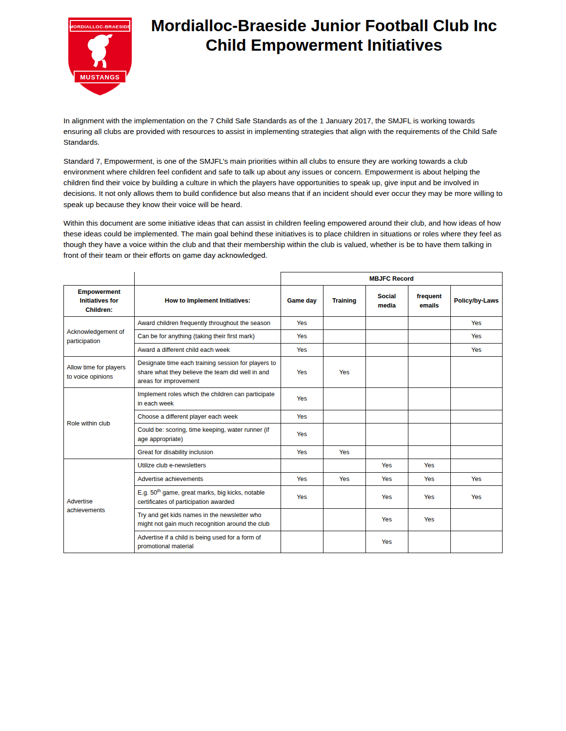MORDIALLOC-BRAESIDE MUSTANGS
Mordialloc-Braeside Junior Football Club Inc
Child Empowerment Initiatives
In alignment with the implementation on the 7 Child Safe Standards as of the 1 January 2017, the SMJFL is working towards ensuring all clubs are provided with resources to assist in implementing strategies that align with the requirements of the Child Safe Standards.
Standard 7, Empowerment, is one of the SMJFL’s main priorities within all clubs to ensure they are working towards a club environment where children feel confident and safe to talk up about any issues or concern. Empowerment is about helping the children find their voice by building a culture in which the players have opportunities to speak up, give input and be involved in decisions. It not only allows them to build confidence but also means that if an incident should ever occur they may be more willing to speak up because they know their voice will be heard.
Within this document are some initiative ideas that can assist in children feeling empowered around their club, and how ideas of how these ideas could be implemented. The main goal behind these initiatives is to place children in situations or roles where they feel as though they have a voice within the club and that their membership within the club is valued, whether is be to have them talking in front of their team or their efforts on game day acknowledged.
| | | MBJFC Record |
| --- | --- | --- |
| Empowerment Initiatives for Children: | How to Implement Initiatives: | Game day | Training | Social media | frequent emails | Policy/by-Laws |
| Acknowledgement of participation | Award children frequently throughout the season | Yes | | | | Yes |
| Can be for anything (taking their first mark) | Yes | | | | Yes |
| Award a different child each week | Yes | | | | Yes |
| Allow time for players to voice opinions | Designate time each training session for players to share what they believe the team did well in and areas for improvement | Yes | Yes | | | |
| Role within club | Implement roles which the children can participate in each week | Yes | | | | |
| Choose a different player each week | Yes | | | | |
| Could be: scoring, time keeping, water runner (if age appropriate) | Yes | | | | |
| Great for disability inclusion | Yes | Yes | | | |
| Advertise achievements | Utilize club e-newsletters | | | Yes | Yes | |
| Advertise achievements | Yes | Yes | Yes | Yes | Yes |
| E.g. 50 th game, great marks, big kicks, notable certificates of participation awarded | Yes | | Yes | Yes | Yes |
| Try and get kids names in the newsletter who might not gain much recognition around the club | | | Yes | Yes | |
| Advertise if a child is being used for a form of promotional material | | | Yes | | |